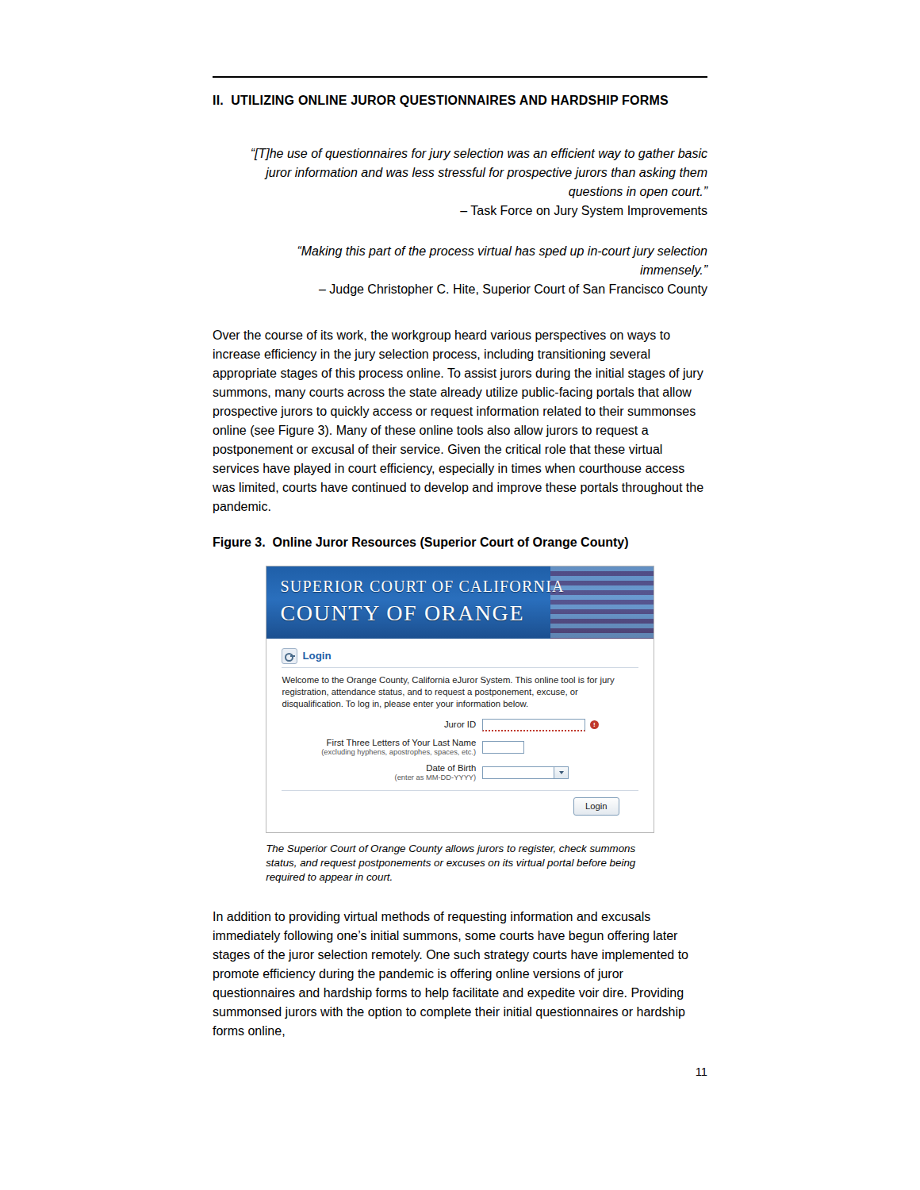II. UTILIZING ONLINE JUROR QUESTIONNAIRES AND HARDSHIP FORMS
“[T]he use of questionnaires for jury selection was an efficient way to gather basic juror information and was less stressful for prospective jurors than asking them questions in open court.”
– Task Force on Jury System Improvements
“Making this part of the process virtual has sped up in-court jury selection immensely.”
– Judge Christopher C. Hite, Superior Court of San Francisco County
Over the course of its work, the workgroup heard various perspectives on ways to increase efficiency in the jury selection process, including transitioning several appropriate stages of this process online. To assist jurors during the initial stages of jury summons, many courts across the state already utilize public-facing portals that allow prospective jurors to quickly access or request information related to their summonses online (see Figure 3). Many of these online tools also allow jurors to request a postponement or excusal of their service. Given the critical role that these virtual services have played in court efficiency, especially in times when courthouse access was limited, courts have continued to develop and improve these portals throughout the pandemic.
Figure 3. Online Juror Resources (Superior Court of Orange County)
SUPERIOR COURT OF CALIFORNIA
COUNTY OF ORANGE
Login
Welcome to the Orange County, California eJuror System. This online tool is for jury registration, attendance status, and to request a postponement, excuse, or disqualification. To log in, please enter your information below.
Juror ID
First Three Letters of Your Last Name (excluding hyphens, apostrophes, spaces, etc.)
Date of Birth (enter as MM-DD-YYYY)
Login
The Superior Court of Orange County allows jurors to register, check summons status, and request postponements or excuses on its virtual portal before being required to appear in court.
In addition to providing virtual methods of requesting information and excusals immediately following one’s initial summons, some courts have begun offering later stages of the juror selection remotely. One such strategy courts have implemented to promote efficiency during the pandemic is offering online versions of juror questionnaires and hardship forms to help facilitate and expedite voir dire. Providing summonsed jurors with the option to complete their initial questionnaires or hardship forms online,
11